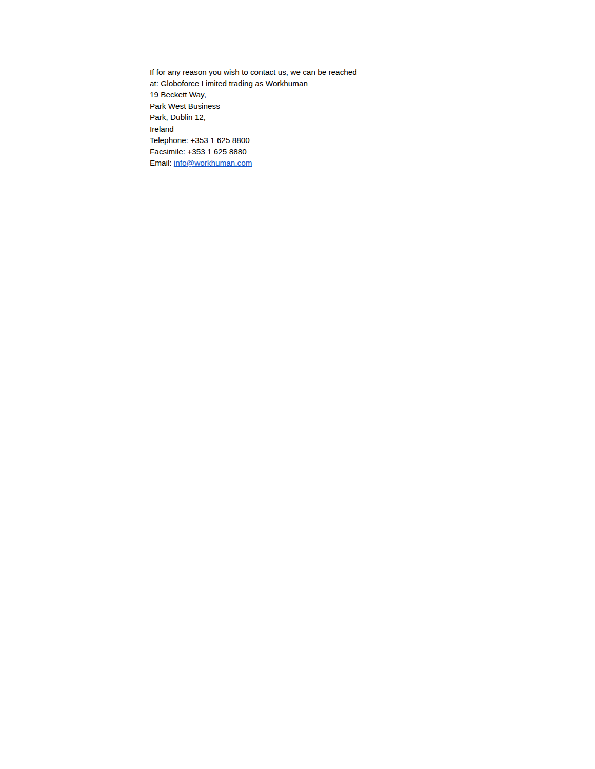If for any reason you wish to contact us, we can be reached
at: Globoforce Limited trading as Workhuman
19 Beckett Way,
Park West Business
Park, Dublin 12,
Ireland
Telephone: +353 1 625 8800
Facsimile: +353 1 625 8880
Email: info@workhuman.com